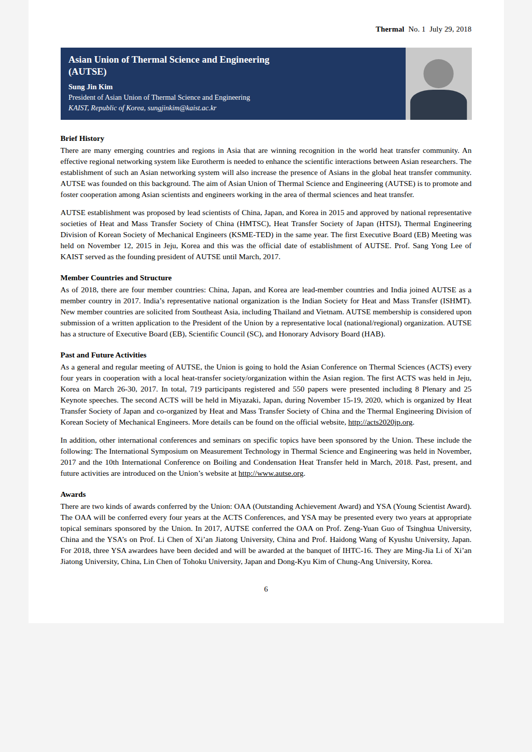Thermal No. 1 July 29, 2018
Asian Union of Thermal Science and Engineering
(AUTSE)
Sung Jin Kim
President of Asian Union of Thermal Science and Engineering
KAIST, Republic of Korea, sungjinkim@kaist.ac.kr
Brief History
There are many emerging countries and regions in Asia that are winning recognition in the world heat transfer community. An effective regional networking system like Eurotherm is needed to enhance the scientific interactions between Asian researchers. The establishment of such an Asian networking system will also increase the presence of Asians in the global heat transfer community. AUTSE was founded on this background. The aim of Asian Union of Thermal Science and Engineering (AUTSE) is to promote and foster cooperation among Asian scientists and engineers working in the area of thermal sciences and heat transfer.
AUTSE establishment was proposed by lead scientists of China, Japan, and Korea in 2015 and approved by national representative societies of Heat and Mass Transfer Society of China (HMTSC), Heat Transfer Society of Japan (HTSJ), Thermal Engineering Division of Korean Society of Mechanical Engineers (KSME-TED) in the same year. The first Executive Board (EB) Meeting was held on November 12, 2015 in Jeju, Korea and this was the official date of establishment of AUTSE. Prof. Sang Yong Lee of KAIST served as the founding president of AUTSE until March, 2017.
Member Countries and Structure
As of 2018, there are four member countries: China, Japan, and Korea are lead-member countries and India joined AUTSE as a member country in 2017. India’s representative national organization is the Indian Society for Heat and Mass Transfer (ISHMT). New member countries are solicited from Southeast Asia, including Thailand and Vietnam. AUTSE membership is considered upon submission of a written application to the President of the Union by a representative local (national/regional) organization. AUTSE has a structure of Executive Board (EB), Scientific Council (SC), and Honorary Advisory Board (HAB).
Past and Future Activities
As a general and regular meeting of AUTSE, the Union is going to hold the Asian Conference on Thermal Sciences (ACTS) every four years in cooperation with a local heat-transfer society/organization within the Asian region. The first ACTS was held in Jeju, Korea on March 26-30, 2017. In total, 719 participants registered and 550 papers were presented including 8 Plenary and 25 Keynote speeches. The second ACTS will be held in Miyazaki, Japan, during November 15-19, 2020, which is organized by Heat Transfer Society of Japan and co-organized by Heat and Mass Transfer Society of China and the Thermal Engineering Division of Korean Society of Mechanical Engineers. More details can be found on the official website, http://acts2020jp.org.
In addition, other international conferences and seminars on specific topics have been sponsored by the Union. These include the following: The International Symposium on Measurement Technology in Thermal Science and Engineering was held in November, 2017 and the 10th International Conference on Boiling and Condensation Heat Transfer held in March, 2018. Past, present, and future activities are introduced on the Union’s website at http://www.autse.org.
Awards
There are two kinds of awards conferred by the Union: OAA (Outstanding Achievement Award) and YSA (Young Scientist Award). The OAA will be conferred every four years at the ACTS Conferences, and YSA may be presented every two years at appropriate topical seminars sponsored by the Union. In 2017, AUTSE conferred the OAA on Prof. Zeng-Yuan Guo of Tsinghua University, China and the YSA’s on Prof. Li Chen of Xi’an Jiatong University, China and Prof. Haidong Wang of Kyushu University, Japan. For 2018, three YSA awardees have been decided and will be awarded at the banquet of IHTC-16. They are Ming-Jia Li of Xi’an Jiatong University, China, Lin Chen of Tohoku University, Japan and Dong-Kyu Kim of Chung-Ang University, Korea.
6